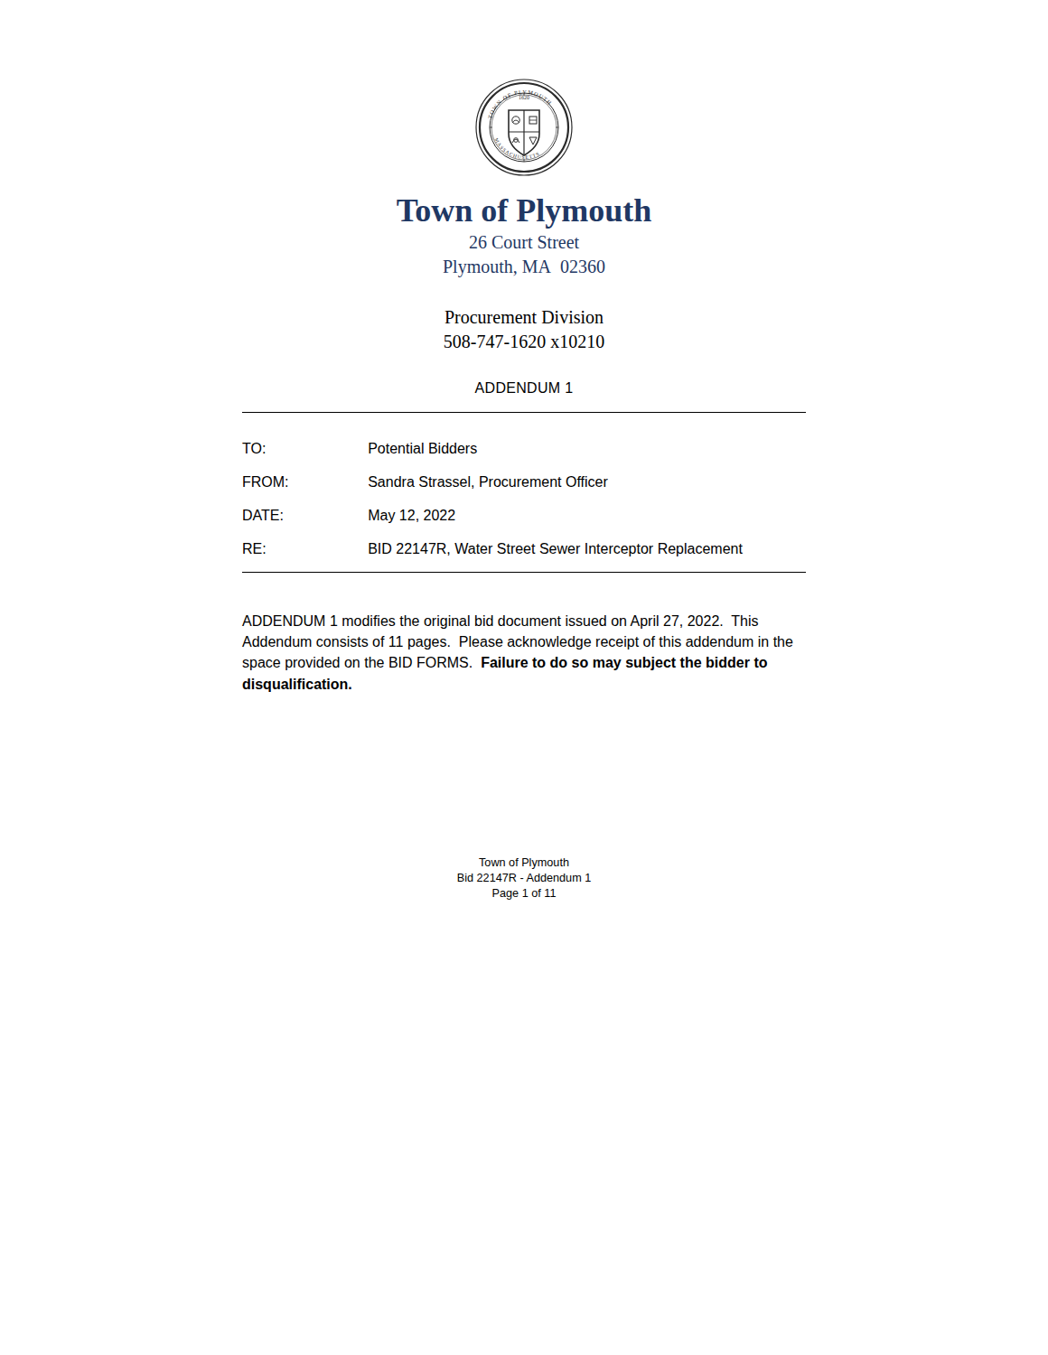TOWN OF PLYMOUTH MASSACHUSETTS 1620
Town of Plymouth
26 Court Street
Plymouth, MA 02360
Procurement Division
508-747-1620 x10210
ADDENDUM 1
| TO: | Potential Bidders |
| FROM: | Sandra Strassel, Procurement Officer |
| DATE: | May 12, 2022 |
| RE: | BID 22147R, Water Street Sewer Interceptor Replacement |
ADDENDUM 1 modifies the original bid document issued on April 27, 2022. This Addendum consists of 11 pages. Please acknowledge receipt of this addendum in the space provided on the BID FORMS. Failure to do so may subject the bidder to disqualification.
Town of Plymouth
Bid 22147R - Addendum 1
Page 1 of 11